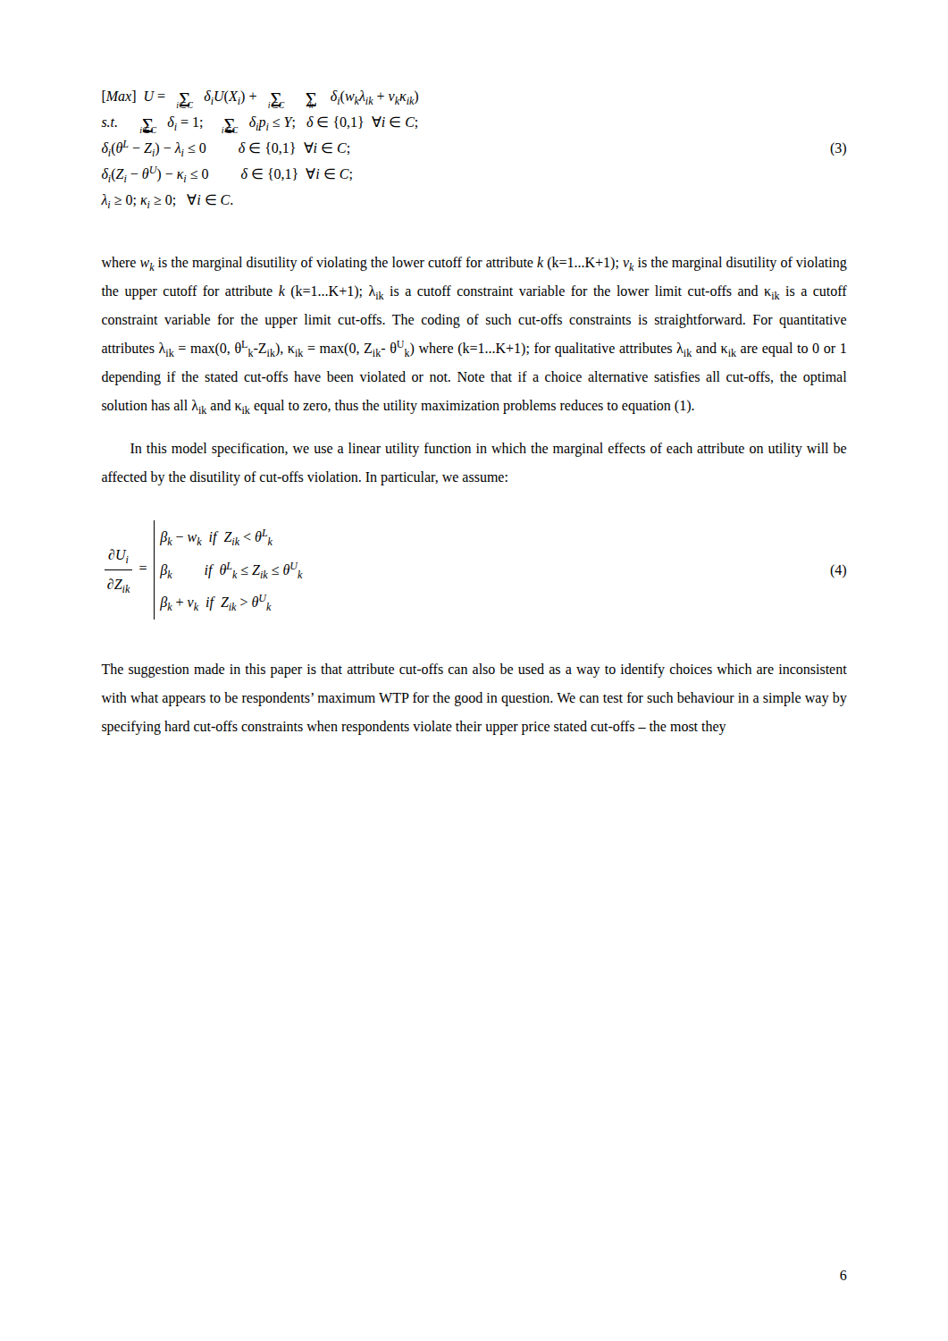[Max] U = Σi∈C δi U(Xi) + Σi∈C Σk δi(wk λik + vk κik) s.t. Σi∈C δi = 1; Σi∈C δi pi ≤ Y; δ ∈ {0,1} ∀i ∈ C; δi(θL − Zi) − λi ≤ 0 δ ∈ {0,1} ∀i ∈ C;(3) δi(Zi − θU) − κi ≤ 0 δ ∈ {0,1} ∀i ∈ C; λi ≥ 0; κi ≥ 0; ∀i ∈ C.
where wk is the marginal disutility of violating the lower cutoff for attribute k (k=1...K+1); vk is the marginal disutility of violating the upper cutoff for attribute k (k=1...K+1); λik is a cutoff constraint variable for the lower limit cut-offs and κik is a cutoff constraint variable for the upper limit cut-offs. The coding of such cut-offs constraints is straightforward. For quantitative attributes λik = max(0, θLk-Zik), κik = max(0, Zik- θUk) where (k=1...K+1); for qualitative attributes λik and κik are equal to 0 or 1 depending if the stated cut-offs have been violated or not. Note that if a choice alternative satisfies all cut-offs, the optimal solution has all λik and κik equal to zero, thus the utility maximization problems reduces to equation (1).
In this model specification, we use a linear utility function in which the marginal effects of each attribute on utility will be affected by the disutility of cut-offs violation. In particular, we assume:
∂Ui ∂Zik =
βk − wk if Zik < θLk
βk if θLk ≤ Zik ≤ θUk
βk + vk if Zik > θUk
(4)
The suggestion made in this paper is that attribute cut-offs can also be used as a way to identify choices which are inconsistent with what appears to be respondents’ maximum WTP for the good in question. We can test for such behaviour in a simple way by specifying hard cut-offs constraints when respondents violate their upper price stated cut-offs – the most they
6